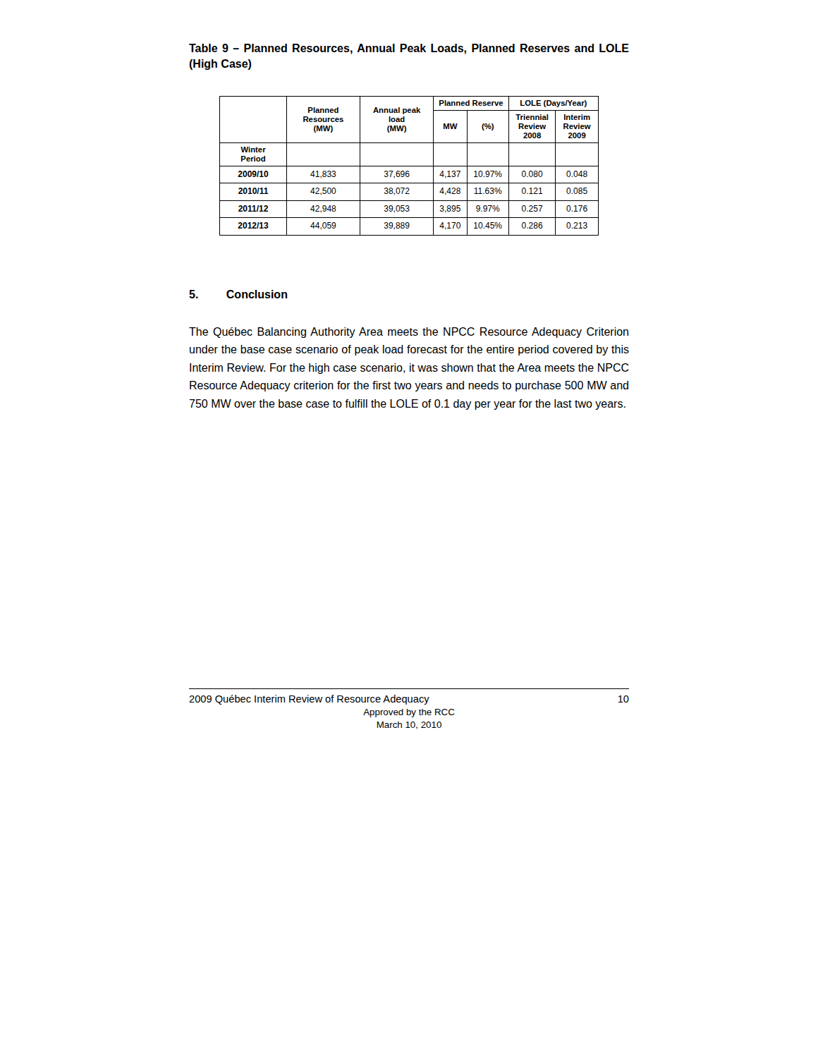Table 9 – Planned Resources, Annual Peak Loads, Planned Reserves and LOLE (High Case)
| | Planned Resources (MW) | Annual peak load (MW) | Planned Reserve | LOLE (Days/Year) |
| --- | --- | --- | --- | --- |
| MW | (%) | Triennial Review 2008 | Interim Review 2009 |
| Winter Period | | | | | | |
| 2009/10 | 41,833 | 37,696 | 4,137 | 10.97% | 0.080 | 0.048 |
| 2010/11 | 42,500 | 38,072 | 4,428 | 11.63% | 0.121 | 0.085 |
| 2011/12 | 42,948 | 39,053 | 3,895 | 9.97% | 0.257 | 0.176 |
| 2012/13 | 44,059 | 39,889 | 4,170 | 10.45% | 0.286 | 0.213 |
5. Conclusion
The Québec Balancing Authority Area meets the NPCC Resource Adequacy Criterion under the base case scenario of peak load forecast for the entire period covered by this Interim Review. For the high case scenario, it was shown that the Area meets the NPCC Resource Adequacy criterion for the first two years and needs to purchase 500 MW and 750 MW over the base case to fulfill the LOLE of 0.1 day per year for the last two years.
2009 Québec Interim Review of Resource Adequacy 10
Approved by the RCC
March 10, 2010